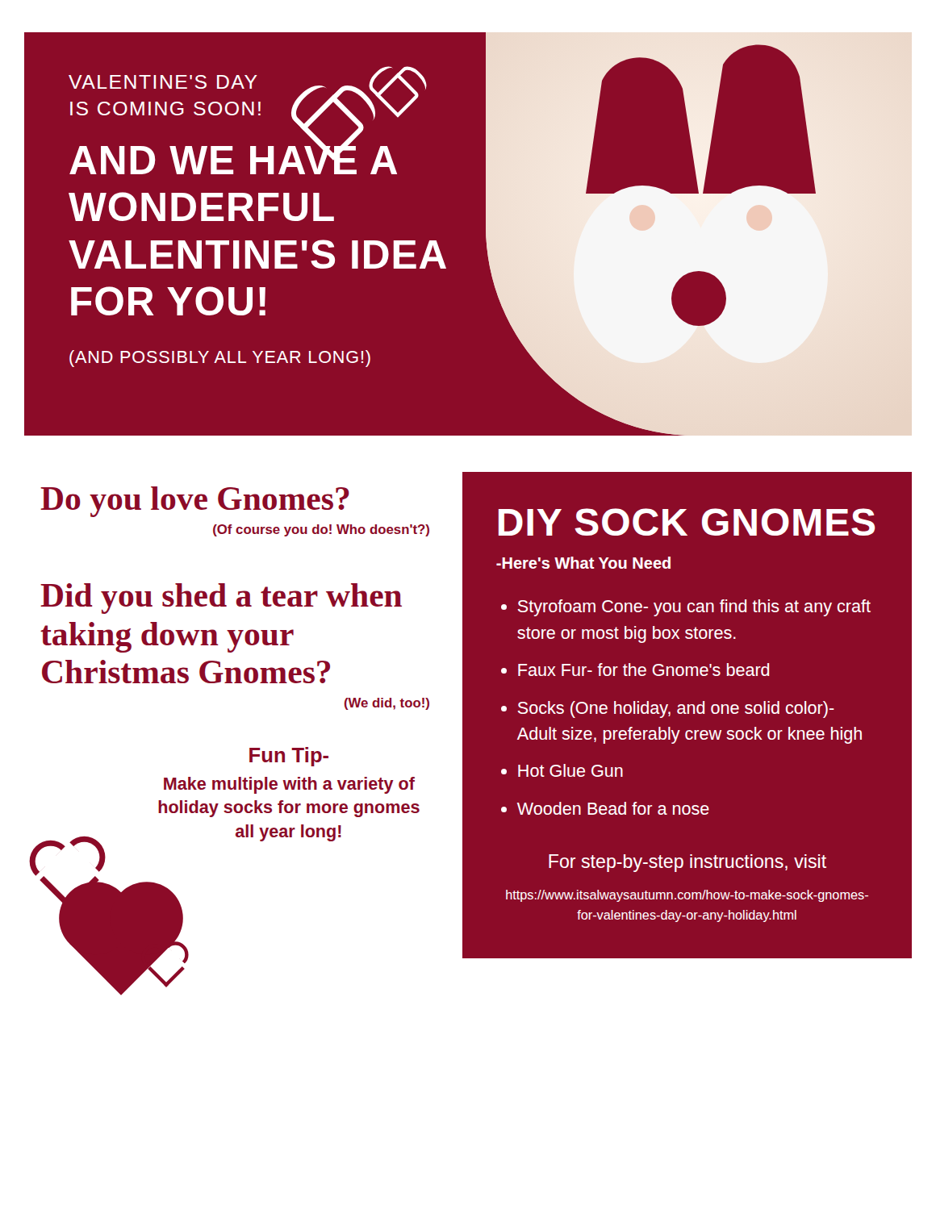Valentine's Day
is coming soon!
And we have a wonderful Valentine's idea for you!
(And possibly all year long!)
Do you love Gnomes?
(Of course you do! Who doesn't?)
Did you shed a tear when taking down your Christmas Gnomes?
(We did, too!)
Fun Tip-
Make multiple with a variety of holiday socks for more gnomes all year long!
DIY Sock Gnomes
-Here's What You Need
Styrofoam Cone- you can find this at any craft store or most big box stores.
Faux Fur- for the Gnome's beard
Socks (One holiday, and one solid color)- Adult size, preferably crew sock or knee high
Hot Glue Gun
Wooden Bead for a nose
For step-by-step instructions, visit
https://www.itsalwaysautumn.com/how-to-make-sock-gnomes-for-valentines-day-or-any-holiday.html